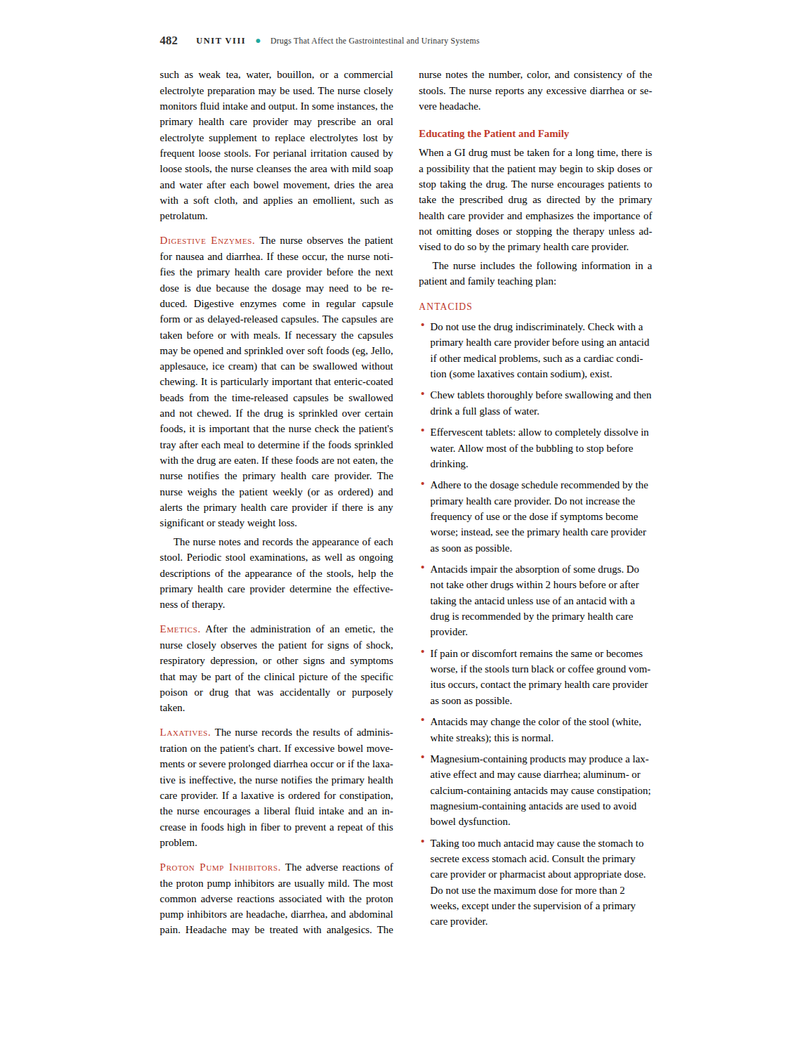482 UNIT VIII ● Drugs That Affect the Gastrointestinal and Urinary Systems
such as weak tea, water, bouillon, or a commercial electrolyte preparation may be used. The nurse closely monitors fluid intake and output. In some instances, the primary health care provider may prescribe an oral electrolyte supplement to replace electrolytes lost by frequent loose stools. For perianal irritation caused by loose stools, the nurse cleanses the area with mild soap and water after each bowel movement, dries the area with a soft cloth, and applies an emollient, such as petrolatum.
Digestive Enzymes. The nurse observes the patient for nausea and diarrhea. If these occur, the nurse notifies the primary health care provider before the next dose is due because the dosage may need to be reduced. Digestive enzymes come in regular capsule form or as delayed-released capsules. The capsules are taken before or with meals. If necessary the capsules may be opened and sprinkled over soft foods (eg, Jello, applesauce, ice cream) that can be swallowed without chewing. It is particularly important that enteric-coated beads from the time-released capsules be swallowed and not chewed. If the drug is sprinkled over certain foods, it is important that the nurse check the patient's tray after each meal to determine if the foods sprinkled with the drug are eaten. If these foods are not eaten, the nurse notifies the primary health care provider. The nurse weighs the patient weekly (or as ordered) and alerts the primary health care provider if there is any significant or steady weight loss.
The nurse notes and records the appearance of each stool. Periodic stool examinations, as well as ongoing descriptions of the appearance of the stools, help the primary health care provider determine the effectiveness of therapy.
Emetics. After the administration of an emetic, the nurse closely observes the patient for signs of shock, respiratory depression, or other signs and symptoms that may be part of the clinical picture of the specific poison or drug that was accidentally or purposely taken.
Laxatives. The nurse records the results of administration on the patient's chart. If excessive bowel movements or severe prolonged diarrhea occur or if the laxative is ineffective, the nurse notifies the primary health care provider. If a laxative is ordered for constipation, the nurse encourages a liberal fluid intake and an increase in foods high in fiber to prevent a repeat of this problem.
Proton Pump Inhibitors. The adverse reactions of the proton pump inhibitors are usually mild. The most common adverse reactions associated with the proton pump inhibitors are headache, diarrhea, and abdominal pain. Headache may be treated with analgesics. The nurse notes the number, color, and consistency of the stools. The nurse reports any excessive diarrhea or severe headache.
Educating the Patient and Family
When a GI drug must be taken for a long time, there is a possibility that the patient may begin to skip doses or stop taking the drug. The nurse encourages patients to take the prescribed drug as directed by the primary health care provider and emphasizes the importance of not omitting doses or stopping the therapy unless advised to do so by the primary health care provider.
The nurse includes the following information in a patient and family teaching plan:
Antacids
Do not use the drug indiscriminately. Check with a primary health care provider before using an antacid if other medical problems, such as a cardiac condition (some laxatives contain sodium), exist.
Chew tablets thoroughly before swallowing and then drink a full glass of water.
Effervescent tablets: allow to completely dissolve in water. Allow most of the bubbling to stop before drinking.
Adhere to the dosage schedule recommended by the primary health care provider. Do not increase the frequency of use or the dose if symptoms become worse; instead, see the primary health care provider as soon as possible.
Antacids impair the absorption of some drugs. Do not take other drugs within 2 hours before or after taking the antacid unless use of an antacid with a drug is recommended by the primary health care provider.
If pain or discomfort remains the same or becomes worse, if the stools turn black or coffee ground vomitus occurs, contact the primary health care provider as soon as possible.
Antacids may change the color of the stool (white, white streaks); this is normal.
Magnesium-containing products may produce a laxative effect and may cause diarrhea; aluminum- or calcium-containing antacids may cause constipation; magnesium-containing antacids are used to avoid bowel dysfunction.
Taking too much antacid may cause the stomach to secrete excess stomach acid. Consult the primary care provider or pharmacist about appropriate dose. Do not use the maximum dose for more than 2 weeks, except under the supervision of a primary care provider.